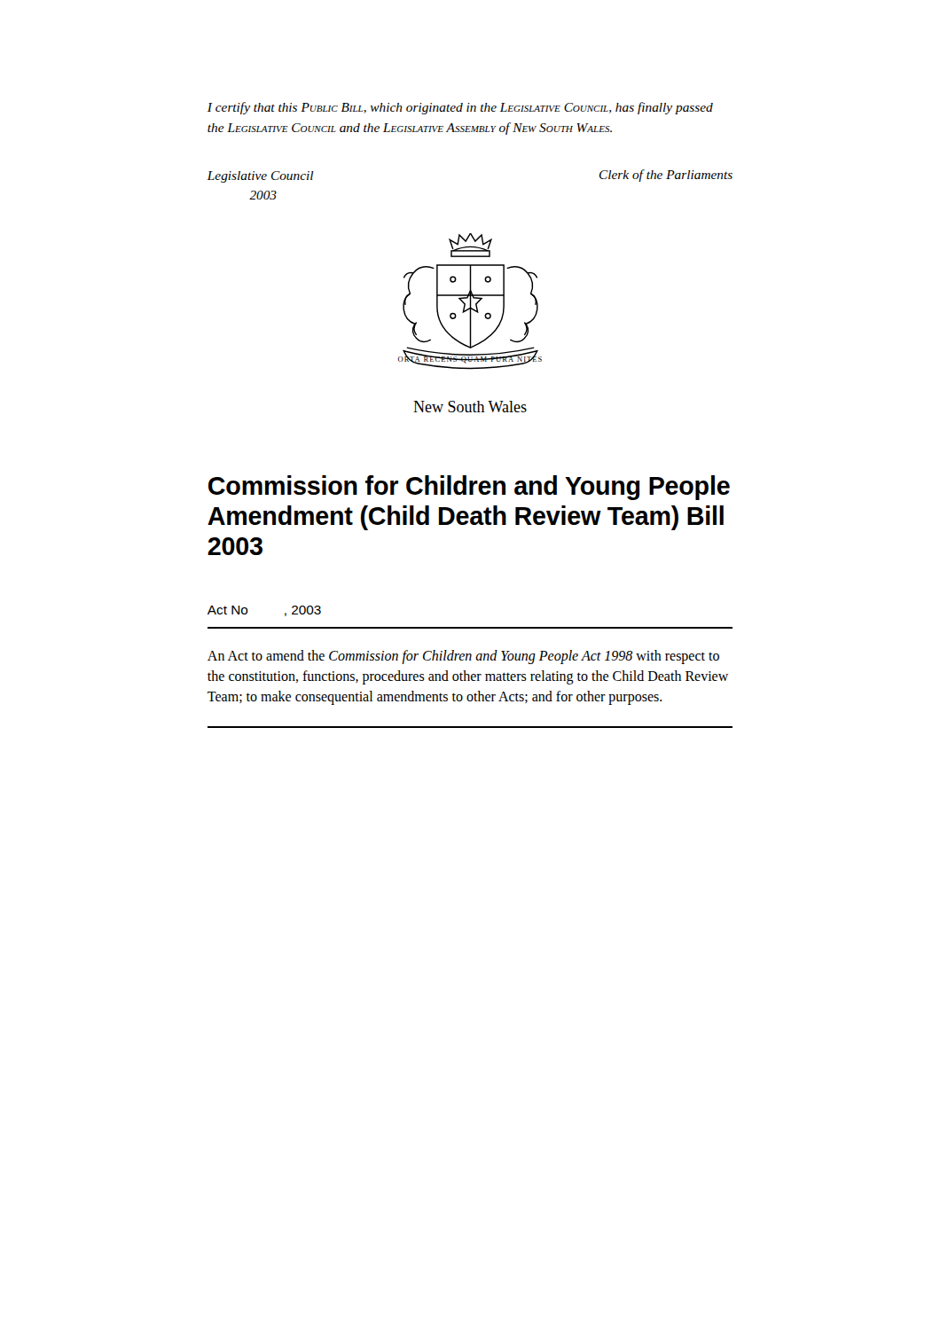I certify that this Public Bill, which originated in the Legislative Council, has finally passed the Legislative Council and the Legislative Assembly of New South Wales.
Clerk of the Parliaments
Legislative Council
2003
ORTA RECENS QUAM PURA NITES
New South Wales
Commission for Children and Young People Amendment (Child Death Review Team) Bill 2003
Act No , 2003
An Act to amend the Commission for Children and Young People Act 1998 with respect to the constitution, functions, procedures and other matters relating to the Child Death Review Team; to make consequential amendments to other Acts; and for other purposes.